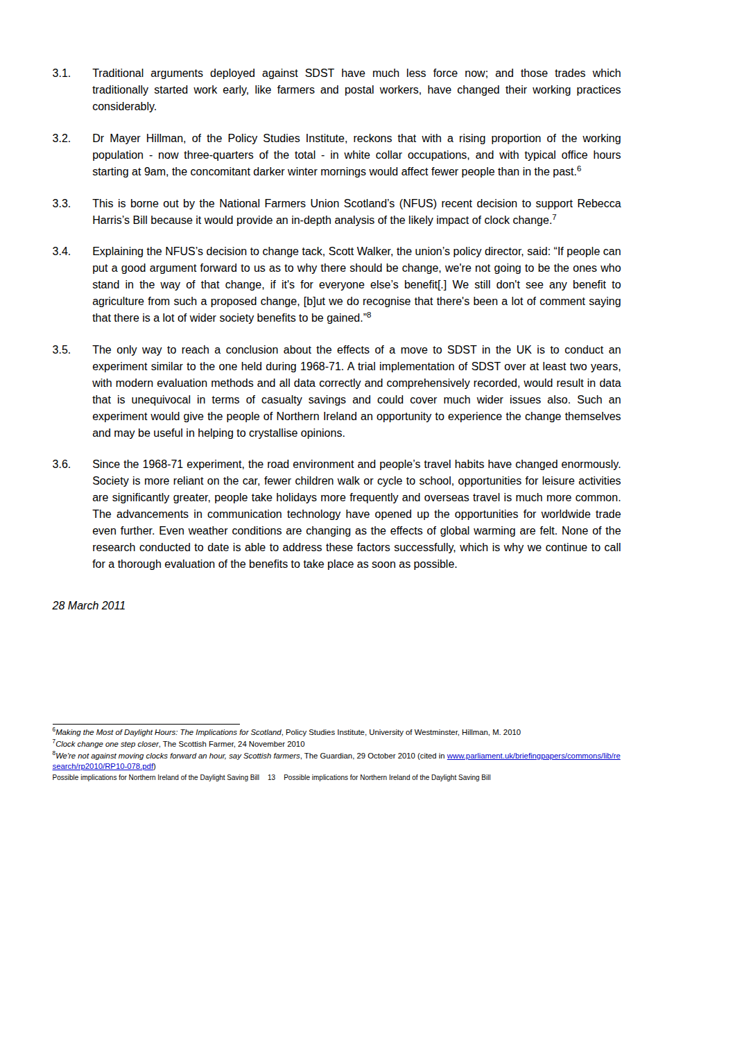3.1. Traditional arguments deployed against SDST have much less force now; and those trades which traditionally started work early, like farmers and postal workers, have changed their working practices considerably.
3.2. Dr Mayer Hillman, of the Policy Studies Institute, reckons that with a rising proportion of the working population - now three-quarters of the total - in white collar occupations, and with typical office hours starting at 9am, the concomitant darker winter mornings would affect fewer people than in the past.6
3.3. This is borne out by the National Farmers Union Scotland’s (NFUS) recent decision to support Rebecca Harris’s Bill because it would provide an in-depth analysis of the likely impact of clock change.7
3.4. Explaining the NFUS’s decision to change tack, Scott Walker, the union’s policy director, said: “If people can put a good argument forward to us as to why there should be change, we're not going to be the ones who stand in the way of that change, if it's for everyone else’s benefit[.] We still don't see any benefit to agriculture from such a proposed change, [b]ut we do recognise that there's been a lot of comment saying that there is a lot of wider society benefits to be gained.”8
3.5. The only way to reach a conclusion about the effects of a move to SDST in the UK is to conduct an experiment similar to the one held during 1968-71. A trial implementation of SDST over at least two years, with modern evaluation methods and all data correctly and comprehensively recorded, would result in data that is unequivocal in terms of casualty savings and could cover much wider issues also. Such an experiment would give the people of Northern Ireland an opportunity to experience the change themselves and may be useful in helping to crystallise opinions.
3.6. Since the 1968-71 experiment, the road environment and people’s travel habits have changed enormously. Society is more reliant on the car, fewer children walk or cycle to school, opportunities for leisure activities are significantly greater, people take holidays more frequently and overseas travel is much more common. The advancements in communication technology have opened up the opportunities for worldwide trade even further. Even weather conditions are changing as the effects of global warming are felt. None of the research conducted to date is able to address these factors successfully, which is why we continue to call for a thorough evaluation of the benefits to take place as soon as possible.
28 March 2011
6Making the Most of Daylight Hours: The Implications for Scotland, Policy Studies Institute, University of Westminster, Hillman, M. 2010
7Clock change one step closer, The Scottish Farmer, 24 November 2010
8We're not against moving clocks forward an hour, say Scottish farmers, The Guardian, 29 October 2010 (cited in www.parliament.uk/briefingpapers/commons/lib/research/rp2010/RP10-078.pdf)
Possible implications for Northern Ireland of the Daylight Saving Bill13 Possible implications for Northern Ireland of the Daylight Saving Bill